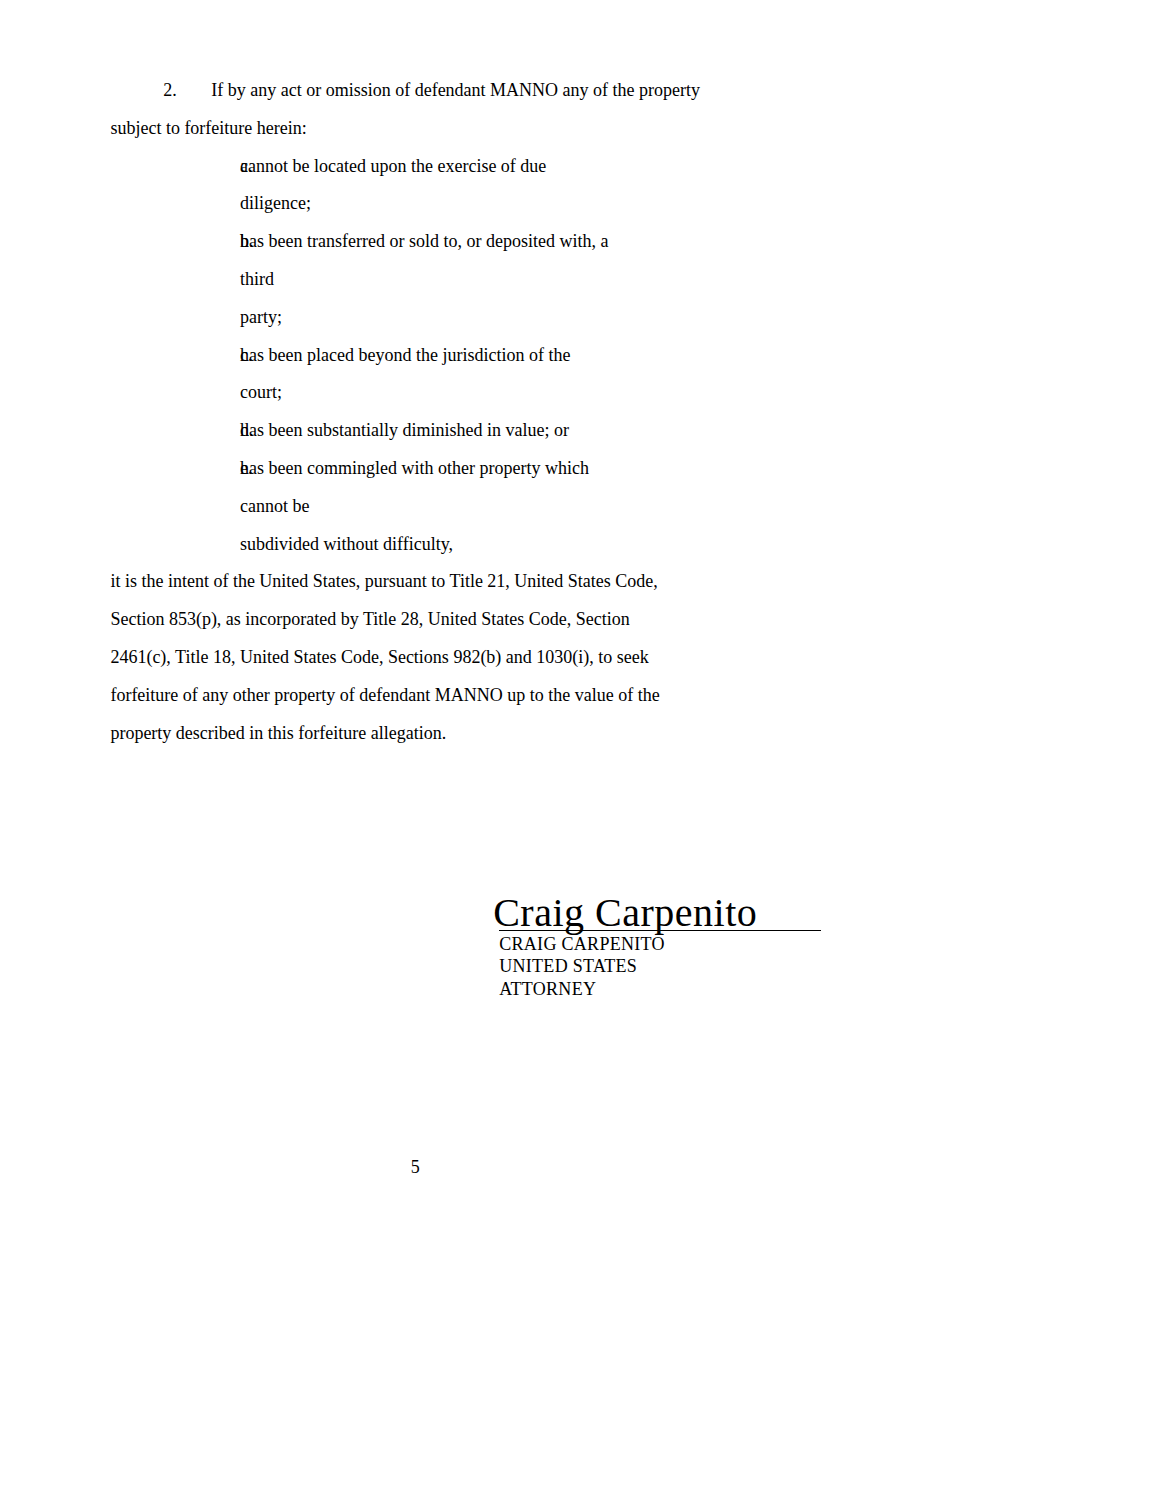2.
If by any act or omission of defendant MANNO any of the property
subject to forfeiture herein:
a. cannot be located upon the exercise of due diligence;
b. has been transferred or sold to, or deposited with, a third party;
c. has been placed beyond the jurisdiction of the court;
d. has been substantially diminished in value; or
e. has been commingled with other property which cannot be subdivided without difficulty,
it is the intent of the United States, pursuant to Title 21, United States Code,
Section 853(p), as incorporated by Title 28, United States Code, Section
2461(c), Title 18, United States Code, Sections 982(b) and 1030(i), to seek
forfeiture of any other property of defendant MANNO up to the value of the
property described in this forfeiture allegation.
Craig Carpenito
CRAIG CARPENITO
UNITED STATES ATTORNEY
5